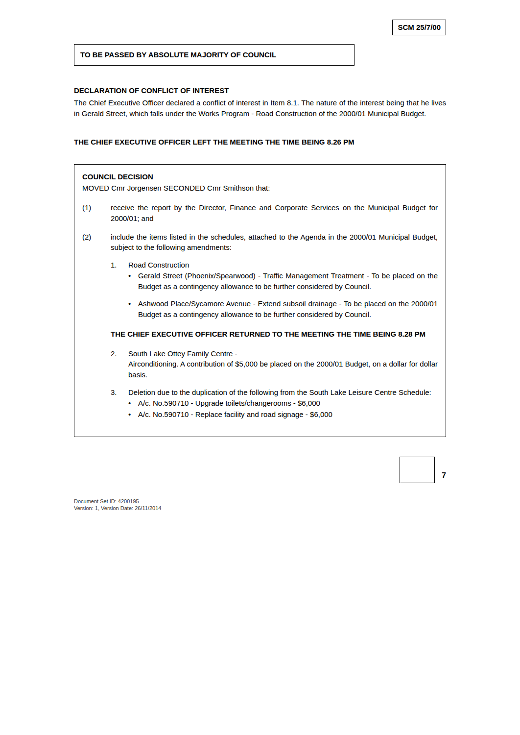SCM 25/7/00
TO BE PASSED BY ABSOLUTE MAJORITY OF COUNCIL
Declaration of Conflict of Interest
The Chief Executive Officer declared a conflict of interest in Item 8.1. The nature of the interest being that he lives in Gerald Street, which falls under the Works Program - Road Construction of the 2000/01 Municipal Budget.
The Chief Executive Officer left the meeting the time being 8.26 pm
Council Decision
MOVED Cmr Jorgensen SECONDED Cmr Smithson that:
(1) receive the report by the Director, Finance and Corporate Services on the Municipal Budget for 2000/01; and
(2) include the items listed in the schedules, attached to the Agenda in the 2000/01 Municipal Budget, subject to the following amendments:
1. Road Construction
Gerald Street (Phoenix/Spearwood) - Traffic Management Treatment - To be placed on the Budget as a contingency allowance to be further considered by Council.
Ashwood Place/Sycamore Avenue - Extend subsoil drainage - To be placed on the 2000/01 Budget as a contingency allowance to be further considered by Council.
The Chief Executive Officer returned to the meeting the time being 8.28 pm
2. South Lake Ottey Family Centre -
Airconditioning. A contribution of $5,000 be placed on the 2000/01 Budget, on a dollar for dollar basis.
3. Deletion due to the duplication of the following from the South Lake Leisure Centre Schedule:
A/c. No.590710 - Upgrade toilets/changerooms - $6,000
A/c. No.590710 - Replace facility and road signage - $6,000
7
Document Set ID: 4200195
Version: 1, Version Date: 26/11/2014